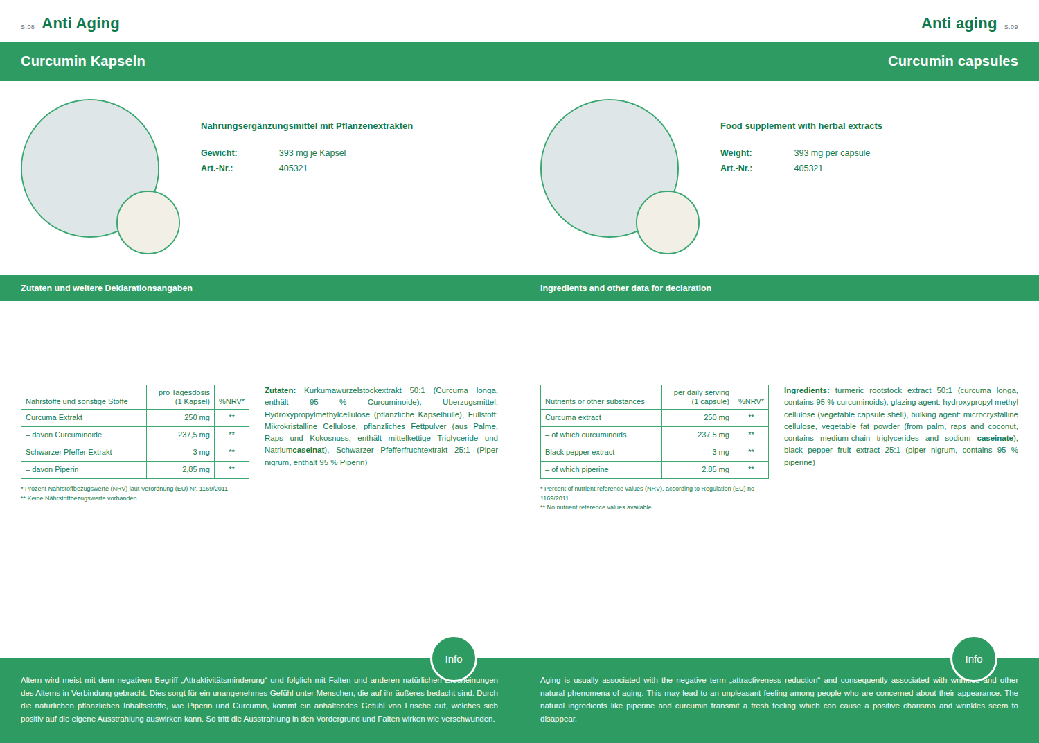S.08 Anti Aging
Curcumin Kapseln
Nahrungsergänzungsmittel mit Pflanzenextrakten
| Gewicht: | 393 mg je Kapsel |
| Art.-Nr.: | 405321 |
Zutaten und weitere Deklarationsangaben
| Nährstoffe und sonstige Stoffe | pro Tagesdosis (1 Kapsel) | %NRV* |
| --- | --- | --- |
| Curcuma Extrakt | 250 mg | ** |
| – davon Curcuminoide | 237,5 mg | ** |
| Schwarzer Pfeffer Extrakt | 3 mg | ** |
| – davon Piperin | 2,85 mg | ** |
* Prozent Nährstoffbezugswerte (NRV) laut Verordnung (EU) Nr. 1169/2011
** Keine Nährstoffbezugswerte vorhanden
Zutaten: Kurkumawurzelstockextrakt 50:1 (Curcuma longa, enthält 95 % Curcuminoide), Überzugsmittel: Hydroxypropylmethylcellulose (pflanzliche Kapselhülle), Füllstoff: Mikrokristalline Cellulose, pflanzliches Fettpulver (aus Palme, Raps und Kokosnuss, enthält mittelkettige Triglyceride und Natriumcaseinat), Schwarzer Pfefferfruchtextrakt 25:1 (Piper nigrum, enthält 95 % Piperin)
Info
Altern wird meist mit dem negativen Begriff „Attraktivitätsminderung“ und folglich mit Falten und anderen natürlichen Erscheinungen des Alterns in Verbindung gebracht. Dies sorgt für ein unangenehmes Gefühl unter Menschen, die auf ihr äußeres bedacht sind. Durch die natürlichen pflanzlichen Inhaltsstoffe, wie Piperin und Curcumin, kommt ein anhaltendes Gefühl von Frische auf, welches sich positiv auf die eigene Ausstrahlung auswirken kann. So tritt die Ausstrahlung in den Vordergrund und Falten wirken wie verschwunden.
Anti aging S.09
Curcumin capsules
Food supplement with herbal extracts
| Weight: | 393 mg per capsule |
| Art.-Nr.: | 405321 |
Ingredients and other data for declaration
| Nutrients or other substances | per daily serving (1 capsule) | %NRV* |
| --- | --- | --- |
| Curcuma extract | 250 mg | ** |
| – of which curcuminoids | 237.5 mg | ** |
| Black pepper extract | 3 mg | ** |
| – of which piperine | 2.85 mg | ** |
* Percent of nutrient reference values (NRV), according to Regulation (EU) no 1169/2011
** No nutrient reference values available
Ingredients: turmeric rootstock extract 50:1 (curcuma longa, contains 95 % curcuminoids), glazing agent: hydroxypropyl methyl cellulose (vegetable capsule shell), bulking agent: microcrystalline cellulose, vegetable fat powder (from palm, raps and coconut, contains medium-chain triglycerides and sodium caseinate), black pepper fruit extract 25:1 (piper nigrum, contains 95 % piperine)
Info
Aging is usually associated with the negative term „attractiveness reduction“ and consequently associated with wrinkles and other natural phenomena of aging. This may lead to an unpleasant feeling among people who are concerned about their appearance. The natural ingredients like piperine and curcumin transmit a fresh feeling which can cause a positive charisma and wrinkles seem to disappear.